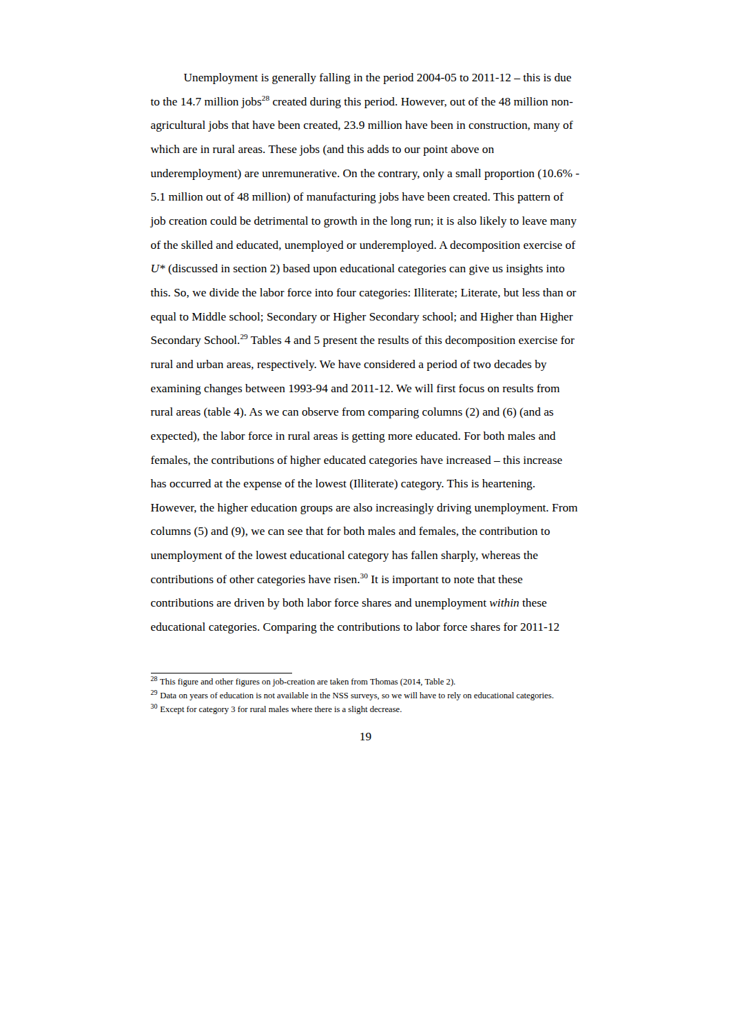Unemployment is generally falling in the period 2004-05 to 2011-12 – this is due to the 14.7 million jobs28 created during this period. However, out of the 48 million non-agricultural jobs that have been created, 23.9 million have been in construction, many of which are in rural areas. These jobs (and this adds to our point above on underemployment) are unremunerative. On the contrary, only a small proportion (10.6% - 5.1 million out of 48 million) of manufacturing jobs have been created. This pattern of job creation could be detrimental to growth in the long run; it is also likely to leave many of the skilled and educated, unemployed or underemployed. A decomposition exercise of U* (discussed in section 2) based upon educational categories can give us insights into this. So, we divide the labor force into four categories: Illiterate; Literate, but less than or equal to Middle school; Secondary or Higher Secondary school; and Higher than Higher Secondary School.29 Tables 4 and 5 present the results of this decomposition exercise for rural and urban areas, respectively. We have considered a period of two decades by examining changes between 1993-94 and 2011-12. We will first focus on results from rural areas (table 4). As we can observe from comparing columns (2) and (6) (and as expected), the labor force in rural areas is getting more educated. For both males and females, the contributions of higher educated categories have increased – this increase has occurred at the expense of the lowest (Illiterate) category. This is heartening. However, the higher education groups are also increasingly driving unemployment. From columns (5) and (9), we can see that for both males and females, the contribution to unemployment of the lowest educational category has fallen sharply, whereas the contributions of other categories have risen.30 It is important to note that these contributions are driven by both labor force shares and unemployment within these educational categories. Comparing the contributions to labor force shares for 2011-12
28 This figure and other figures on job-creation are taken from Thomas (2014, Table 2).
29 Data on years of education is not available in the NSS surveys, so we will have to rely on educational categories.
30 Except for category 3 for rural males where there is a slight decrease.
19